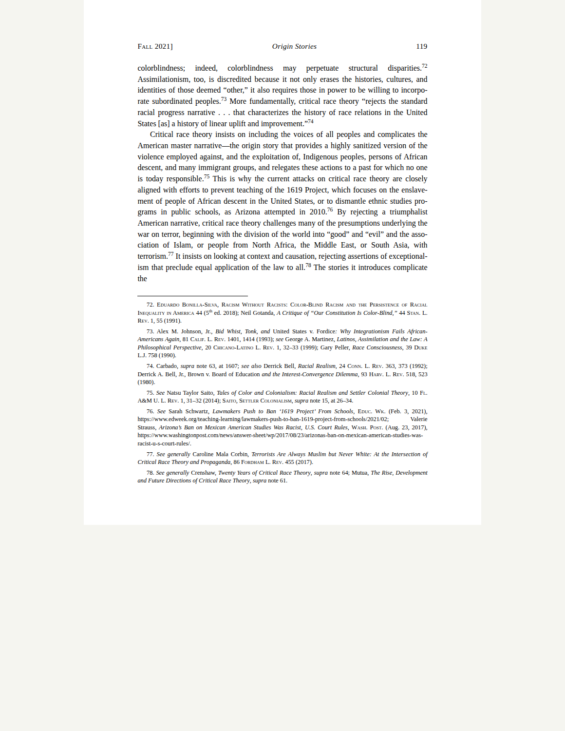Fall 2021] Origin Stories 119
colorblindness; indeed, colorblindness may perpetuate structural disparities.72 Assimilationism, too, is discredited because it not only erases the histories, cultures, and identities of those deemed “other,” it also requires those in power to be willing to incorporate subordinated peoples.73 More fundamentally, critical race theory “rejects the standard racial progress narrative . . . that characterizes the history of race relations in the United States [as] a history of linear uplift and improvement.”74
Critical race theory insists on including the voices of all peoples and complicates the American master narrative—the origin story that provides a highly sanitized version of the violence employed against, and the exploitation of, Indigenous peoples, persons of African descent, and many immigrant groups, and relegates these actions to a past for which no one is today responsible.75 This is why the current attacks on critical race theory are closely aligned with efforts to prevent teaching of the 1619 Project, which focuses on the enslavement of people of African descent in the United States, or to dismantle ethnic studies programs in public schools, as Arizona attempted in 2010.76 By rejecting a triumphalist American narrative, critical race theory challenges many of the presumptions underlying the war on terror, beginning with the division of the world into “good” and “evil” and the association of Islam, or people from North Africa, the Middle East, or South Asia, with terrorism.77 It insists on looking at context and causation, rejecting assertions of exceptionalism that preclude equal application of the law to all.78 The stories it introduces complicate the
72. Eduardo Bonilla-Silva, Racism Without Racists: Color-Blind Racism and the Persistence of Racial Inequality in America 44 (5th ed. 2018); Neil Gotanda, A Critique of “Our Constitution Is Color-Blind,” 44 Stan. L. Rev. 1, 55 (1991).
73. Alex M. Johnson, Jr., Bid Whist, Tonk, and United States v. Fordice: Why Integrationism Fails African-Americans Again, 81 Calif. L. Rev. 1401, 1414 (1993); see George A. Martinez, Latinos, Assimilation and the Law: A Philosophical Perspective, 20 Chicano-Latino L. Rev. 1, 32–33 (1999); Gary Peller, Race Consciousness, 39 Duke L.J. 758 (1990).
74. Carbado, supra note 63, at 1607; see also Derrick Bell, Racial Realism, 24 Conn. L. Rev. 363, 373 (1992); Derrick A. Bell, Jr., Brown v. Board of Education and the Interest-Convergence Dilemma, 93 Harv. L. Rev. 518, 523 (1980).
75. See Natsu Taylor Saito, Tales of Color and Colonialism: Racial Realism and Settler Colonial Theory, 10 Fl. A&M U. L. Rev. 1, 31–32 (2014); Saito, Settler Colonialism, supra note 15, at 26–34.
76. See Sarah Schwartz, Lawmakers Push to Ban ‘1619 Project’ From Schools, Educ. Wk. (Feb. 3, 2021), https://www.edweek.org/teaching-learning/lawmakers-push-to-ban-1619-project-from-schools/2021/02; Valerie Strauss, Arizona’s Ban on Mexican American Studies Was Racist, U.S. Court Rules, Wash. Post. (Aug. 23, 2017), https://www.washingtonpost.com/news/answer-sheet/wp/2017/08/23/arizonas-ban-on-mexican-american-studies-was-racist-u-s-court-rules/.
77. See generally Caroline Mala Corbin, Terrorists Are Always Muslim but Never White: At the Intersection of Critical Race Theory and Propaganda, 86 Fordham L. Rev. 455 (2017).
78. See generally Crenshaw, Twenty Years of Critical Race Theory, supra note 64; Mutua, The Rise, Development and Future Directions of Critical Race Theory, supra note 61.